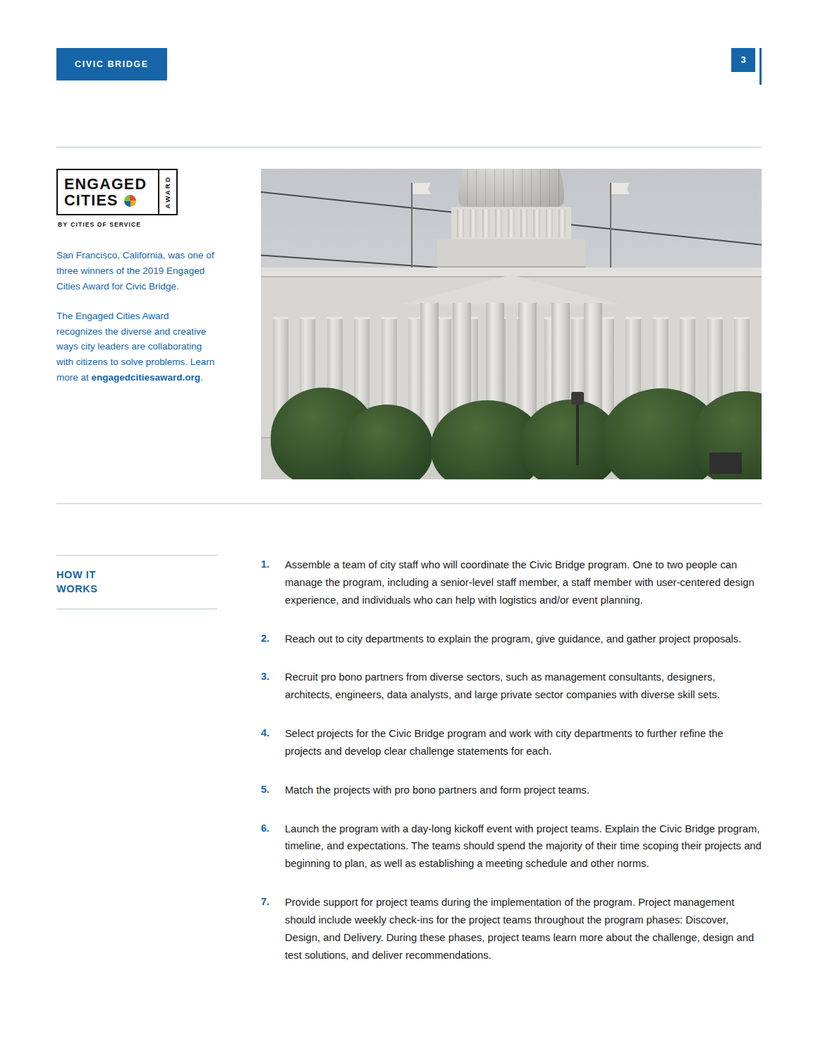CIVIC BRIDGE
3
ENGAGED
CITIES
AWARD
BY CITIES OF SERVICE
San Francisco, California, was one of three winners of the 2019 Engaged Cities Award for Civic Bridge.
The Engaged Cities Award recognizes the diverse and creative ways city leaders are collaborating with citizens to solve problems. Learn more at engagedcitiesaward.org.
HOW IT
WORKS
1.
Assemble a team of city staff who will coordinate the Civic Bridge program. One to two people can manage the program, including a senior-level staff member, a staff member with user-centered design experience, and individuals who can help with logistics and/or event planning.
2.
Reach out to city departments to explain the program, give guidance, and gather project proposals.
3.
Recruit pro bono partners from diverse sectors, such as management consultants, designers, architects, engineers, data analysts, and large private sector companies with diverse skill sets.
4.
Select projects for the Civic Bridge program and work with city departments to further refine the projects and develop clear challenge statements for each.
5.
Match the projects with pro bono partners and form project teams.
6.
Launch the program with a day-long kickoff event with project teams. Explain the Civic Bridge program, timeline, and expectations. The teams should spend the majority of their time scoping their projects and beginning to plan, as well as establishing a meeting schedule and other norms.
7.
Provide support for project teams during the implementation of the program. Project management should include weekly check-ins for the project teams throughout the program phases: Discover, Design, and Delivery. During these phases, project teams learn more about the challenge, design and test solutions, and deliver recommendations.